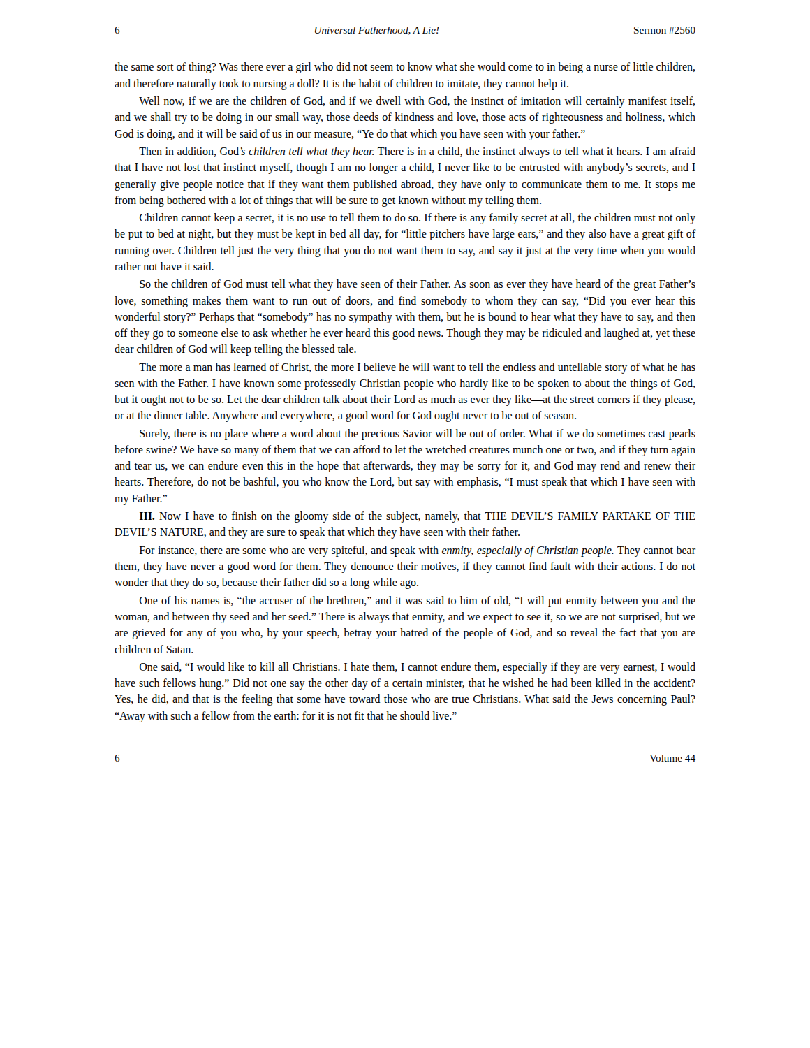6 Universal Fatherhood, A Lie! Sermon #2560
the same sort of thing? Was there ever a girl who did not seem to know what she would come to in being a nurse of little children, and therefore naturally took to nursing a doll? It is the habit of children to imitate, they cannot help it.
Well now, if we are the children of God, and if we dwell with God, the instinct of imitation will certainly manifest itself, and we shall try to be doing in our small way, those deeds of kindness and love, those acts of righteousness and holiness, which God is doing, and it will be said of us in our measure, “Ye do that which you have seen with your father.”
Then in addition, God’s children tell what they hear. There is in a child, the instinct always to tell what it hears. I am afraid that I have not lost that instinct myself, though I am no longer a child, I never like to be entrusted with anybody’s secrets, and I generally give people notice that if they want them published abroad, they have only to communicate them to me. It stops me from being bothered with a lot of things that will be sure to get known without my telling them.
Children cannot keep a secret, it is no use to tell them to do so. If there is any family secret at all, the children must not only be put to bed at night, but they must be kept in bed all day, for “little pitchers have large ears,” and they also have a great gift of running over. Children tell just the very thing that you do not want them to say, and say it just at the very time when you would rather not have it said.
So the children of God must tell what they have seen of their Father. As soon as ever they have heard of the great Father’s love, something makes them want to run out of doors, and find somebody to whom they can say, “Did you ever hear this wonderful story?” Perhaps that “somebody” has no sympathy with them, but he is bound to hear what they have to say, and then off they go to someone else to ask whether he ever heard this good news. Though they may be ridiculed and laughed at, yet these dear children of God will keep telling the blessed tale.
The more a man has learned of Christ, the more I believe he will want to tell the endless and untellable story of what he has seen with the Father. I have known some professedly Christian people who hardly like to be spoken to about the things of God, but it ought not to be so. Let the dear children talk about their Lord as much as ever they like—at the street corners if they please, or at the dinner table. Anywhere and everywhere, a good word for God ought never to be out of season.
Surely, there is no place where a word about the precious Savior will be out of order. What if we do sometimes cast pearls before swine? We have so many of them that we can afford to let the wretched creatures munch one or two, and if they turn again and tear us, we can endure even this in the hope that afterwards, they may be sorry for it, and God may rend and renew their hearts. Therefore, do not be bashful, you who know the Lord, but say with emphasis, “I must speak that which I have seen with my Father.”
III. Now I have to finish on the gloomy side of the subject, namely, that THE DEVIL’S FAMILY PARTAKE OF THE DEVIL’S NATURE, and they are sure to speak that which they have seen with their father.
For instance, there are some who are very spiteful, and speak with enmity, especially of Christian people. They cannot bear them, they have never a good word for them. They denounce their motives, if they cannot find fault with their actions. I do not wonder that they do so, because their father did so a long while ago.
One of his names is, “the accuser of the brethren,” and it was said to him of old, “I will put enmity between you and the woman, and between thy seed and her seed.” There is always that enmity, and we expect to see it, so we are not surprised, but we are grieved for any of you who, by your speech, betray your hatred of the people of God, and so reveal the fact that you are children of Satan.
One said, “I would like to kill all Christians. I hate them, I cannot endure them, especially if they are very earnest, I would have such fellows hung.” Did not one say the other day of a certain minister, that he wished he had been killed in the accident? Yes, he did, and that is the feeling that some have toward those who are true Christians. What said the Jews concerning Paul? “Away with such a fellow from the earth: for it is not fit that he should live.”
6 Volume 44